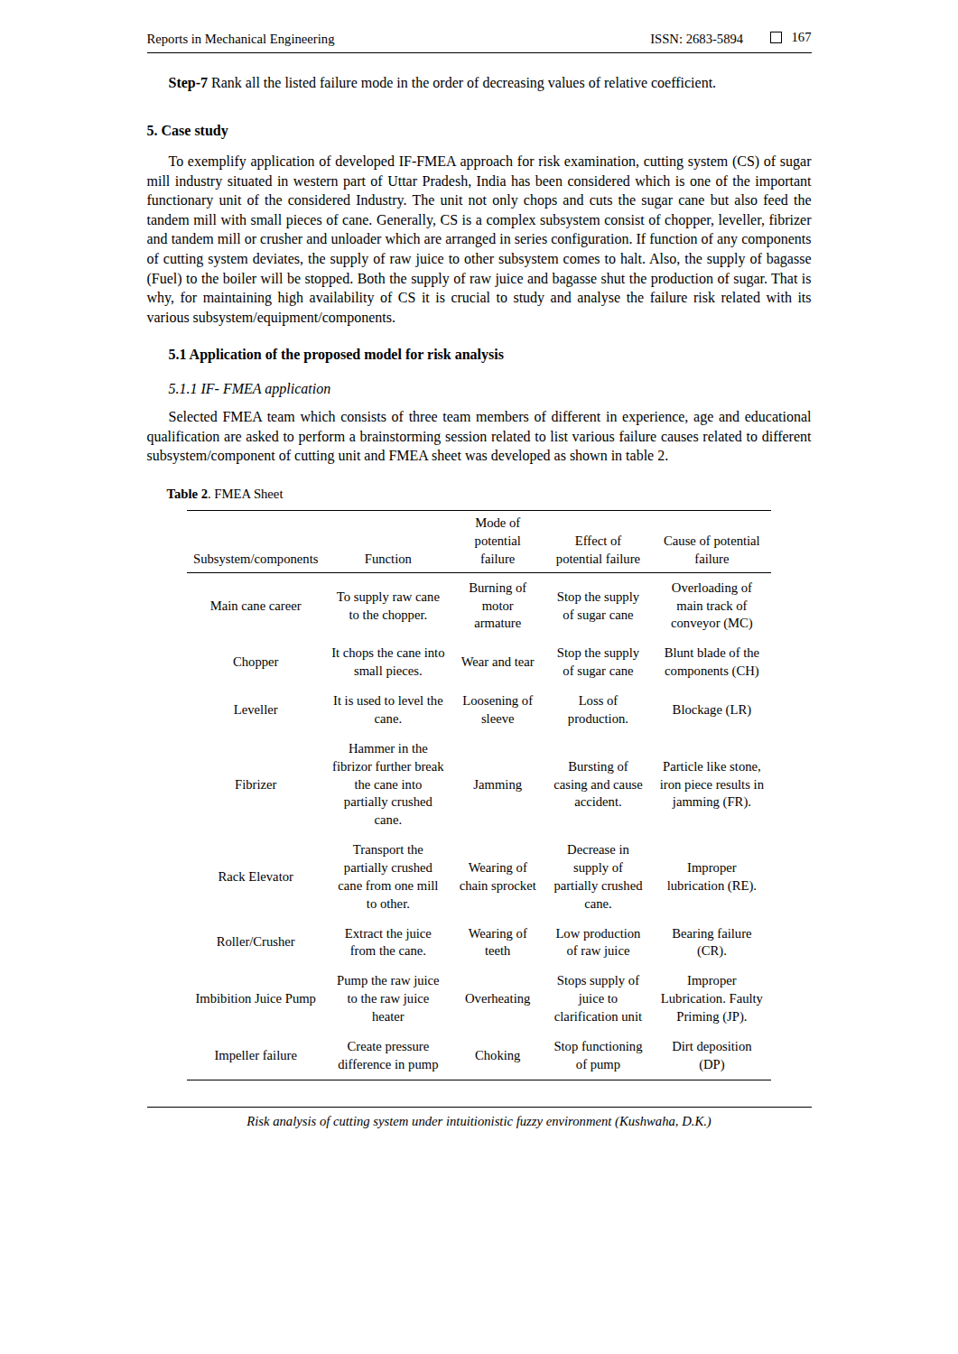Reports in Mechanical Engineering
ISSN: 2683-5894
167
Step-7 Rank all the listed failure mode in the order of decreasing values of relative coefficient.
5. Case study
To exemplify application of developed IF-FMEA approach for risk examination, cutting system (CS) of sugar mill industry situated in western part of Uttar Pradesh, India has been considered which is one of the important functionary unit of the considered Industry. The unit not only chops and cuts the sugar cane but also feed the tandem mill with small pieces of cane. Generally, CS is a complex subsystem consist of chopper, leveller, fibrizer and tandem mill or crusher and unloader which are arranged in series configuration. If function of any components of cutting system deviates, the supply of raw juice to other subsystem comes to halt. Also, the supply of bagasse (Fuel) to the boiler will be stopped. Both the supply of raw juice and bagasse shut the production of sugar. That is why, for maintaining high availability of CS it is crucial to study and analyse the failure risk related with its various subsystem/equipment/components.
5.1 Application of the proposed model for risk analysis
5.1.1 IF- FMEA application
Selected FMEA team which consists of three team members of different in experience, age and educational qualification are asked to perform a brainstorming session related to list various failure causes related to different subsystem/component of cutting unit and FMEA sheet was developed as shown in table 2.
Table 2. FMEA Sheet
| Subsystem/components | Function | Mode of potential failure | Effect of potential failure | Cause of potential failure |
| --- | --- | --- | --- | --- |
| Main cane career | To supply raw cane to the chopper. | Burning of motor armature | Stop the supply of sugar cane | Overloading of main track of conveyor (MC) |
| Chopper | It chops the cane into small pieces. | Wear and tear | Stop the supply of sugar cane | Blunt blade of the components (CH) |
| Leveller | It is used to level the cane. | Loosening of sleeve | Loss of production. | Blockage (LR) |
| Fibrizer | Hammer in the fibrizor further break the cane into partially crushed cane. | Jamming | Bursting of casing and cause accident. | Particle like stone, iron piece results in jamming (FR). |
| Rack Elevator | Transport the partially crushed cane from one mill to other. | Wearing of chain sprocket | Decrease in supply of partially crushed cane. | Improper lubrication (RE). |
| Roller/Crusher | Extract the juice from the cane. | Wearing of teeth | Low production of raw juice | Bearing failure (CR). |
| Imbibition Juice Pump | Pump the raw juice to the raw juice heater | Overheating | Stops supply of juice to clarification unit | Improper Lubrication. Faulty Priming (JP). |
| Impeller failure | Create pressure difference in pump | Choking | Stop functioning of pump | Dirt deposition (DP) |
Risk analysis of cutting system under intuitionistic fuzzy environment (Kushwaha, D.K.)